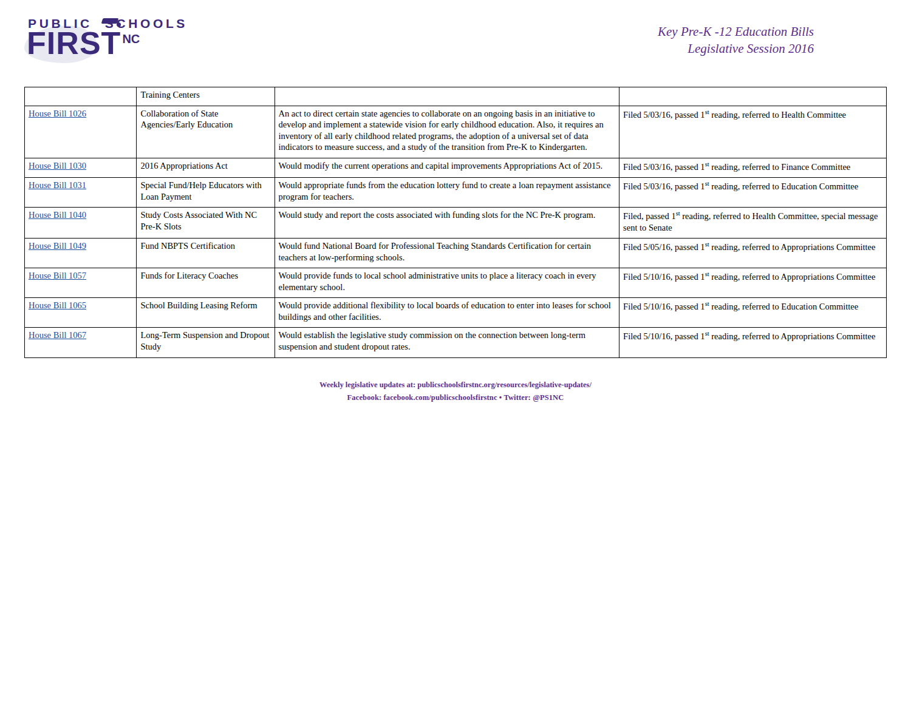PUBLIC SCHOOLS
FIRSTNC
Key Pre-K -12 Education Bills
Legislative Session 2016
| | Training Centers | | |
| House Bill 1026 | Collaboration of State Agencies/Early Education | An act to direct certain state agencies to collaborate on an ongoing basis in an initiative to develop and implement a statewide vision for early childhood education. Also, it requires an inventory of all early childhood related programs, the adoption of a universal set of data indicators to measure success, and a study of the transition from Pre-K to Kindergarten. | Filed 5/03/16, passed 1 st reading, referred to Health Committee |
| House Bill 1030 | 2016 Appropriations Act | Would modify the current operations and capital improvements Appropriations Act of 2015. | Filed 5/03/16, passed 1 st reading, referred to Finance Committee |
| House Bill 1031 | Special Fund/Help Educators with Loan Payment | Would appropriate funds from the education lottery fund to create a loan repayment assistance program for teachers. | Filed 5/03/16, passed 1 st reading, referred to Education Committee |
| House Bill 1040 | Study Costs Associated With NC Pre-K Slots | Would study and report the costs associated with funding slots for the NC Pre-K program. | Filed, passed 1 st reading, referred to Health Committee, special message sent to Senate |
| House Bill 1049 | Fund NBPTS Certification | Would fund National Board for Professional Teaching Standards Certification for certain teachers at low-performing schools. | Filed 5/05/16, passed 1 st reading, referred to Appropriations Committee |
| House Bill 1057 | Funds for Literacy Coaches | Would provide funds to local school administrative units to place a literacy coach in every elementary school. | Filed 5/10/16, passed 1 st reading, referred to Appropriations Committee |
| House Bill 1065 | School Building Leasing Reform | Would provide additional flexibility to local boards of education to enter into leases for school buildings and other facilities. | Filed 5/10/16, passed 1 st reading, referred to Education Committee |
| House Bill 1067 | Long-Term Suspension and Dropout Study | Would establish the legislative study commission on the connection between long-term suspension and student dropout rates. | Filed 5/10/16, passed 1 st reading, referred to Appropriations Committee |
Weekly legislative updates at: publicschoolsfirstnc.org/resources/legislative-updates/
Facebook: facebook.com/publicschoolsfirstnc • Twitter: @PS1NC